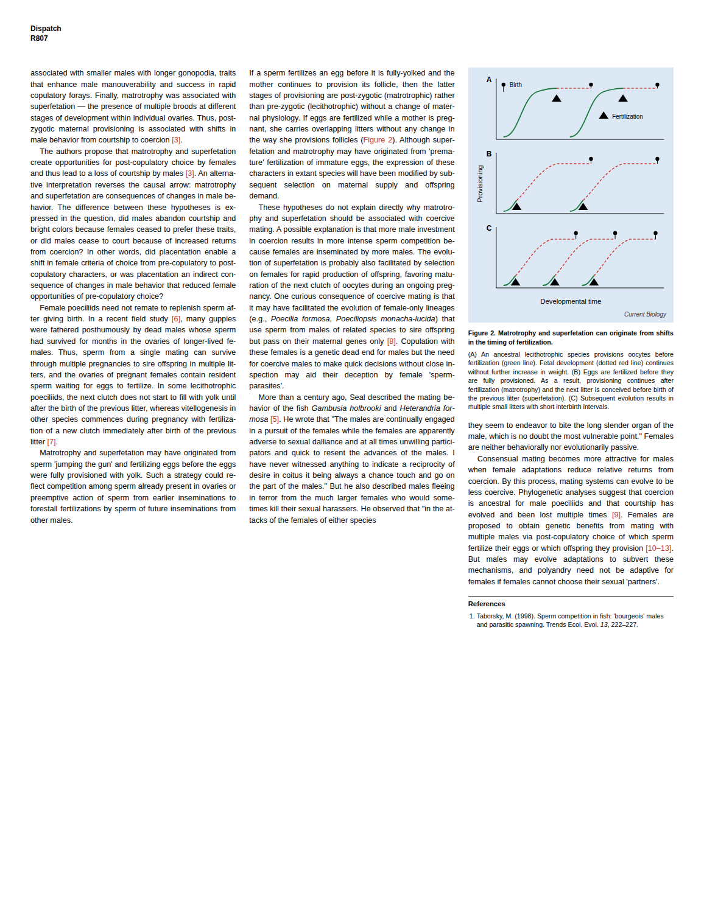Dispatch
R807
associated with smaller males with longer gonopodia, traits that enhance male manouverability and success in rapid copulatory forays. Finally, matrotrophy was associated with superfetation — the presence of multiple broods at different stages of development within individual ovaries. Thus, post-zygotic maternal provisioning is associated with shifts in male behavior from courtship to coercion [3].
The authors propose that matrotrophy and superfetation create opportunities for post-copulatory choice by females and thus lead to a loss of courtship by males [3]. An alternative interpretation reverses the causal arrow: matrotrophy and superfetation are consequences of changes in male behavior. The difference between these hypotheses is expressed in the question, did males abandon courtship and bright colors because females ceased to prefer these traits, or did males cease to court because of increased returns from coercion? In other words, did placentation enable a shift in female criteria of choice from pre-copulatory to post-copulatory characters, or was placentation an indirect consequence of changes in male behavior that reduced female opportunities of pre-copulatory choice?
Female poeciliids need not remate to replenish sperm after giving birth. In a recent field study [6], many guppies were fathered posthumously by dead males whose sperm had survived for months in the ovaries of longer-lived females. Thus, sperm from a single mating can survive through multiple pregnancies to sire offspring in multiple litters, and the ovaries of pregnant females contain resident sperm waiting for eggs to fertilize. In some lecithotrophic poeciliids, the next clutch does not start to fill with yolk until after the birth of the previous litter, whereas vitellogenesis in other species commences during pregnancy with fertilization of a new clutch immediately after birth of the previous litter [7].
Matrotrophy and superfetation may have originated from sperm 'jumping the gun' and fertilizing eggs before the eggs were fully provisioned with yolk. Such a strategy could reflect competition among sperm already present in ovaries or preemptive action of sperm from earlier inseminations to forestall fertilizations by sperm of future inseminations from other males.
If a sperm fertilizes an egg before it is fully-yolked and the mother continues to provision its follicle, then the latter stages of provisioning are post-zygotic (matrotrophic) rather than pre-zygotic (lecithotrophic) without a change of maternal physiology. If eggs are fertilized while a mother is pregnant, she carries overlapping litters without any change in the way she provisions follicles (Figure 2). Although superfetation and matrotrophy may have originated from 'premature' fertilization of immature eggs, the expression of these characters in extant species will have been modified by subsequent selection on maternal supply and offspring demand.
These hypotheses do not explain directly why matrotrophy and superfetation should be associated with coercive mating. A possible explanation is that more male investment in coercion results in more intense sperm competition because females are inseminated by more males. The evolution of superfetation is probably also facilitated by selection on females for rapid production of offspring, favoring maturation of the next clutch of oocytes during an ongoing pregnancy. One curious consequence of coercive mating is that it may have facilitated the evolution of female-only lineages (e.g., Poecilia formosa, Poeciliopsis monacha-lucida) that use sperm from males of related species to sire offspring but pass on their maternal genes only [8]. Copulation with these females is a genetic dead end for males but the need for coercive males to make quick decisions without close inspection may aid their deception by female 'sperm-parasites'.
More than a century ago, Seal described the mating behavior of the fish Gambusia holbrooki and Heterandria formosa [5]. He wrote that "The males are continually engaged in a pursuit of the females while the females are apparently adverse to sexual dalliance and at all times unwilling participators and quick to resent the advances of the males. I have never witnessed anything to indicate a reciprocity of desire in coitus it being always a chance touch and go on the part of the males." But he also described males fleeing in terror from the much larger females who would sometimes kill their sexual harassers. He observed that "in the attacks of the females of either species
Provisioning
A
Birth Fertilization
B
C
Developmental time
Current Biology
Figure 2. Matrotrophy and superfetation can originate from shifts in the timing of fertilization.
(A) An ancestral lecithotrophic species provisions oocytes before fertilization (green line). Fetal development (dotted red line) continues without further increase in weight. (B) Eggs are fertilized before they are fully provisioned. As a result, provisioning continues after fertilization (matrotrophy) and the next litter is conceived before birth of the previous litter (superfetation). (C) Subsequent evolution results in multiple small litters with short interbirth intervals.
they seem to endeavor to bite the long slender organ of the male, which is no doubt the most vulnerable point." Females are neither behaviorally nor evolutionarily passive.
Consensual mating becomes more attractive for males when female adaptations reduce relative returns from coercion. By this process, mating systems can evolve to be less coercive. Phylogenetic analyses suggest that coercion is ancestral for male poeciliids and that courtship has evolved and been lost multiple times [9]. Females are proposed to obtain genetic benefits from mating with multiple males via post-copulatory choice of which sperm fertilize their eggs or which offspring they provision [10–13]. But males may evolve adaptations to subvert these mechanisms, and polyandry need not be adaptive for females if females cannot choose their sexual 'partners'.
References
Taborsky, M. (1998). Sperm competition in fish: 'bourgeois' males and parasitic spawning. Trends Ecol. Evol. 13, 222–227.